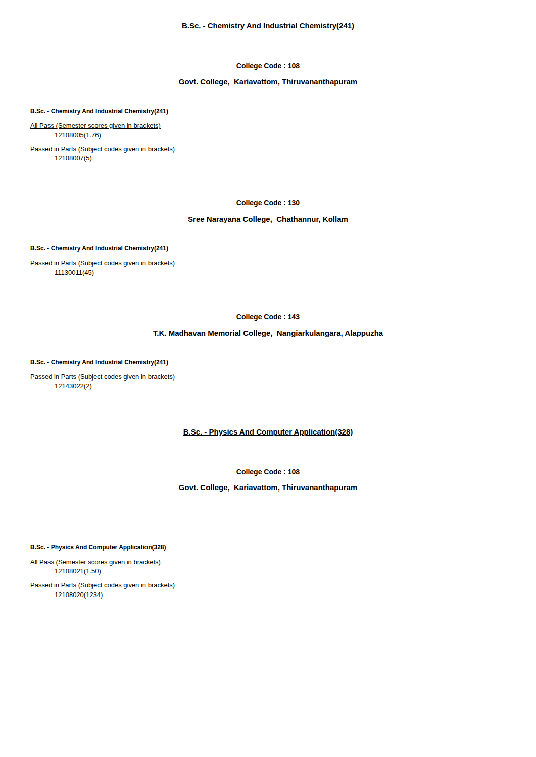B.Sc. - Chemistry And Industrial Chemistry(241)
College Code : 108
Govt. College, Kariavattom, Thiruvananthapuram
B.Sc. - Chemistry And Industrial Chemistry(241)
All Pass (Semester scores given in brackets)
12108005(1.76)
Passed in Parts (Subject codes given in brackets)
12108007(5)
College Code : 130
Sree Narayana College, Chathannur, Kollam
B.Sc. - Chemistry And Industrial Chemistry(241)
Passed in Parts (Subject codes given in brackets)
11130011(45)
College Code : 143
T.K. Madhavan Memorial College, Nangiarkulangara, Alappuzha
B.Sc. - Chemistry And Industrial Chemistry(241)
Passed in Parts (Subject codes given in brackets)
12143022(2)
B.Sc. - Physics And Computer Application(328)
College Code : 108
Govt. College, Kariavattom, Thiruvananthapuram
B.Sc. - Physics And Computer Application(328)
All Pass (Semester scores given in brackets)
12108021(1.50)
Passed in Parts (Subject codes given in brackets)
12108020(1234)